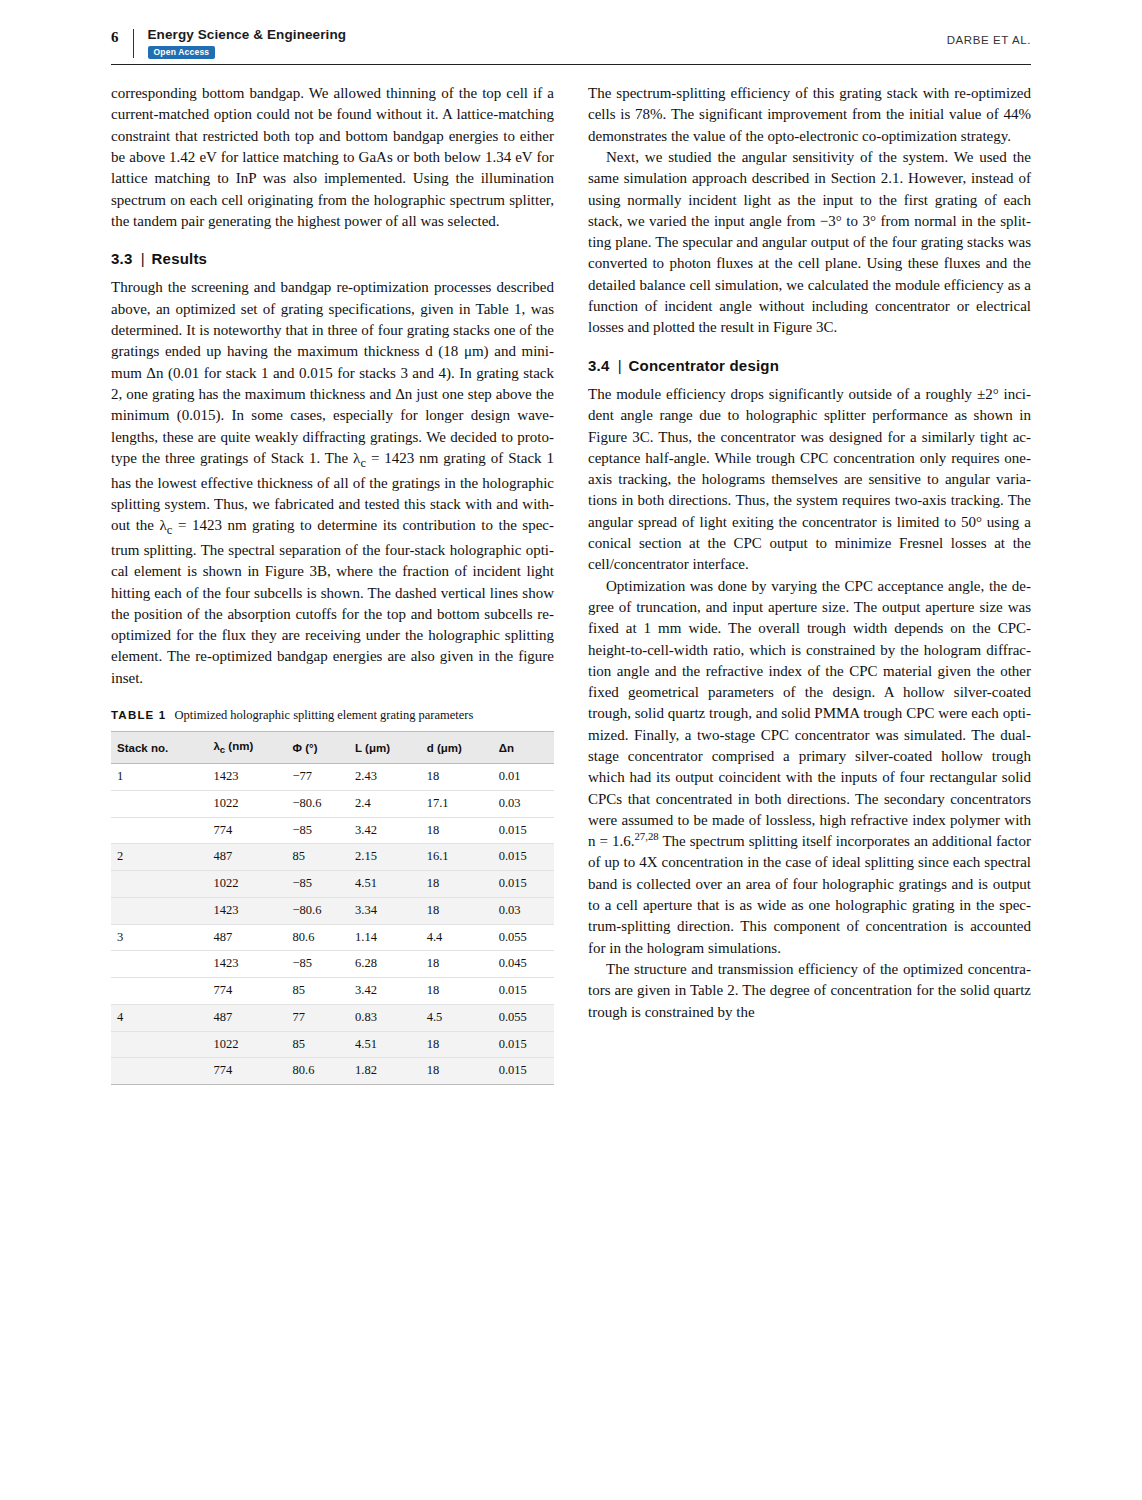6
Energy Science & Engineering
Open Access
DARBE ET AL.
corresponding bottom bandgap. We allowed thinning of the top cell if a current-matched option could not be found without it. A lattice-matching constraint that restricted both top and bottom bandgap energies to either be above 1.42 eV for lattice matching to GaAs or both below 1.34 eV for lattice matching to InP was also implemented. Using the illumination spectrum on each cell originating from the holographic spectrum splitter, the tandem pair generating the highest power of all was selected.
3.3|Results
Through the screening and bandgap re-optimization processes described above, an optimized set of grating specifications, given in Table 1, was determined. It is noteworthy that in three of four grating stacks one of the gratings ended up having the maximum thickness d (18 μm) and minimum Δn (0.01 for stack 1 and 0.015 for stacks 3 and 4). In grating stack 2, one grating has the maximum thickness and Δn just one step above the minimum (0.015). In some cases, especially for longer design wavelengths, these are quite weakly diffracting gratings. We decided to prototype the three gratings of Stack 1. The λc = 1423 nm grating of Stack 1 has the lowest effective thickness of all of the gratings in the holographic splitting system. Thus, we fabricated and tested this stack with and without the λc = 1423 nm grating to determine its contribution to the spectrum splitting. The spectral separation of the four-stack holographic optical element is shown in Figure 3B, where the fraction of incident light hitting each of the four subcells is shown. The dashed vertical lines show the position of the absorption cutoffs for the top and bottom subcells re-optimized for the flux they are receiving under the holographic splitting element. The re-optimized bandgap energies are also given in the figure inset.
TABLE 1 Optimized holographic splitting element grating parameters
| Stack no. | λ c (nm) | Φ (°) | L (μm) | d (μm) | Δn |
| --- | --- | --- | --- | --- | --- |
| 1 | 1423 | −77 | 2.43 | 18 | 0.01 |
| | 1022 | −80.6 | 2.4 | 17.1 | 0.03 |
| | 774 | −85 | 3.42 | 18 | 0.015 |
| 2 | 487 | 85 | 2.15 | 16.1 | 0.015 |
| | 1022 | −85 | 4.51 | 18 | 0.015 |
| | 1423 | −80.6 | 3.34 | 18 | 0.03 |
| 3 | 487 | 80.6 | 1.14 | 4.4 | 0.055 |
| | 1423 | −85 | 6.28 | 18 | 0.045 |
| | 774 | 85 | 3.42 | 18 | 0.015 |
| 4 | 487 | 77 | 0.83 | 4.5 | 0.055 |
| | 1022 | 85 | 4.51 | 18 | 0.015 |
| | 774 | 80.6 | 1.82 | 18 | 0.015 |
The spectrum-splitting efficiency of this grating stack with re-optimized cells is 78%. The significant improvement from the initial value of 44% demonstrates the value of the opto-electronic co-optimization strategy.
Next, we studied the angular sensitivity of the system. We used the same simulation approach described in Section 2.1. However, instead of using normally incident light as the input to the first grating of each stack, we varied the input angle from −3° to 3° from normal in the splitting plane. The specular and angular output of the four grating stacks was converted to photon fluxes at the cell plane. Using these fluxes and the detailed balance cell simulation, we calculated the module efficiency as a function of incident angle without including concentrator or electrical losses and plotted the result in Figure 3C.
3.4|Concentrator design
The module efficiency drops significantly outside of a roughly ±2° incident angle range due to holographic splitter performance as shown in Figure 3C. Thus, the concentrator was designed for a similarly tight acceptance half-angle. While trough CPC concentration only requires one-axis tracking, the holograms themselves are sensitive to angular variations in both directions. Thus, the system requires two-axis tracking. The angular spread of light exiting the concentrator is limited to 50° using a conical section at the CPC output to minimize Fresnel losses at the cell/concentrator interface.
Optimization was done by varying the CPC acceptance angle, the degree of truncation, and input aperture size. The output aperture size was fixed at 1 mm wide. The overall trough width depends on the CPC-height-to-cell-width ratio, which is constrained by the hologram diffraction angle and the refractive index of the CPC material given the other fixed geometrical parameters of the design. A hollow silver-coated trough, solid quartz trough, and solid PMMA trough CPC were each optimized. Finally, a two-stage CPC concentrator was simulated. The dual-stage concentrator comprised a primary silver-coated hollow trough which had its output coincident with the inputs of four rectangular solid CPCs that concentrated in both directions. The secondary concentrators were assumed to be made of lossless, high refractive index polymer with n = 1.6.27,28 The spectrum splitting itself incorporates an additional factor of up to 4X concentration in the case of ideal splitting since each spectral band is collected over an area of four holographic gratings and is output to a cell aperture that is as wide as one holographic grating in the spectrum-splitting direction. This component of concentration is accounted for in the hologram simulations.
The structure and transmission efficiency of the optimized concentrators are given in Table 2. The degree of concentration for the solid quartz trough is constrained by the